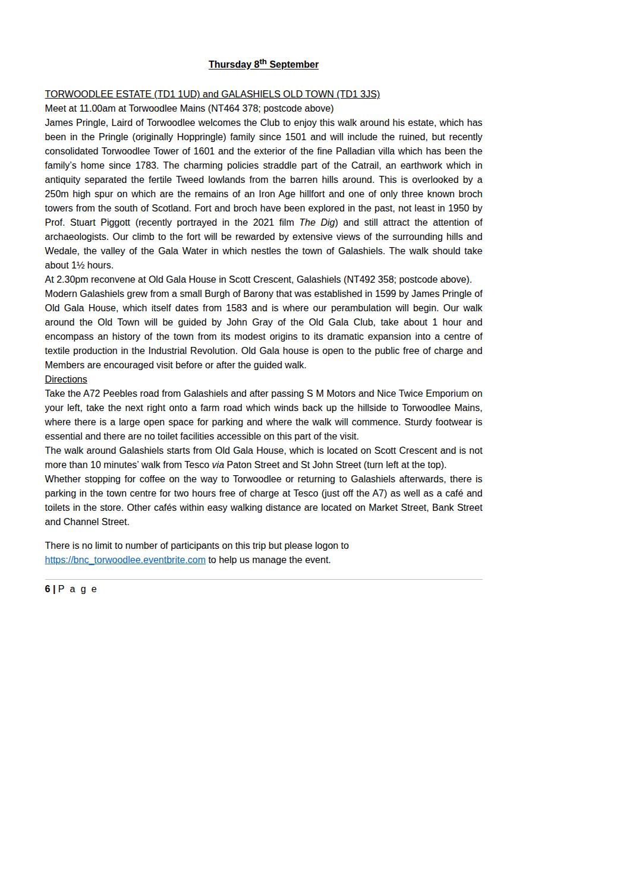Thursday 8th September
TORWOODLEE ESTATE (TD1 1UD) and GALASHIELS OLD TOWN (TD1 3JS)
Meet at 11.00am at Torwoodlee Mains (NT464 378; postcode above)
James Pringle, Laird of Torwoodlee welcomes the Club to enjoy this walk around his estate, which has been in the Pringle (originally Hoppringle) family since 1501 and will include the ruined, but recently consolidated Torwoodlee Tower of 1601 and the exterior of the fine Palladian villa which has been the family’s home since 1783. The charming policies straddle part of the Catrail, an earthwork which in antiquity separated the fertile Tweed lowlands from the barren hills around. This is overlooked by a 250m high spur on which are the remains of an Iron Age hillfort and one of only three known broch towers from the south of Scotland. Fort and broch have been explored in the past, not least in 1950 by Prof. Stuart Piggott (recently portrayed in the 2021 film The Dig) and still attract the attention of archaeologists. Our climb to the fort will be rewarded by extensive views of the surrounding hills and Wedale, the valley of the Gala Water in which nestles the town of Galashiels. The walk should take about 1½ hours.
At 2.30pm reconvene at Old Gala House in Scott Crescent, Galashiels (NT492 358; postcode above).
Modern Galashiels grew from a small Burgh of Barony that was established in 1599 by James Pringle of Old Gala House, which itself dates from 1583 and is where our perambulation will begin. Our walk around the Old Town will be guided by John Gray of the Old Gala Club, take about 1 hour and encompass an history of the town from its modest origins to its dramatic expansion into a centre of textile production in the Industrial Revolution. Old Gala house is open to the public free of charge and Members are encouraged visit before or after the guided walk.
Directions
Take the A72 Peebles road from Galashiels and after passing S M Motors and Nice Twice Emporium on your left, take the next right onto a farm road which winds back up the hillside to Torwoodlee Mains, where there is a large open space for parking and where the walk will commence. Sturdy footwear is essential and there are no toilet facilities accessible on this part of the visit.
The walk around Galashiels starts from Old Gala House, which is located on Scott Crescent and is not more than 10 minutes’ walk from Tesco via Paton Street and St John Street (turn left at the top).
Whether stopping for coffee on the way to Torwoodlee or returning to Galashiels afterwards, there is parking in the town centre for two hours free of charge at Tesco (just off the A7) as well as a café and toilets in the store. Other cafés within easy walking distance are located on Market Street, Bank Street and Channel Street.
There is no limit to number of participants on this trip but please logon to
https://bnc_torwoodlee.eventbrite.com to help us manage the event.
6 | P a g e